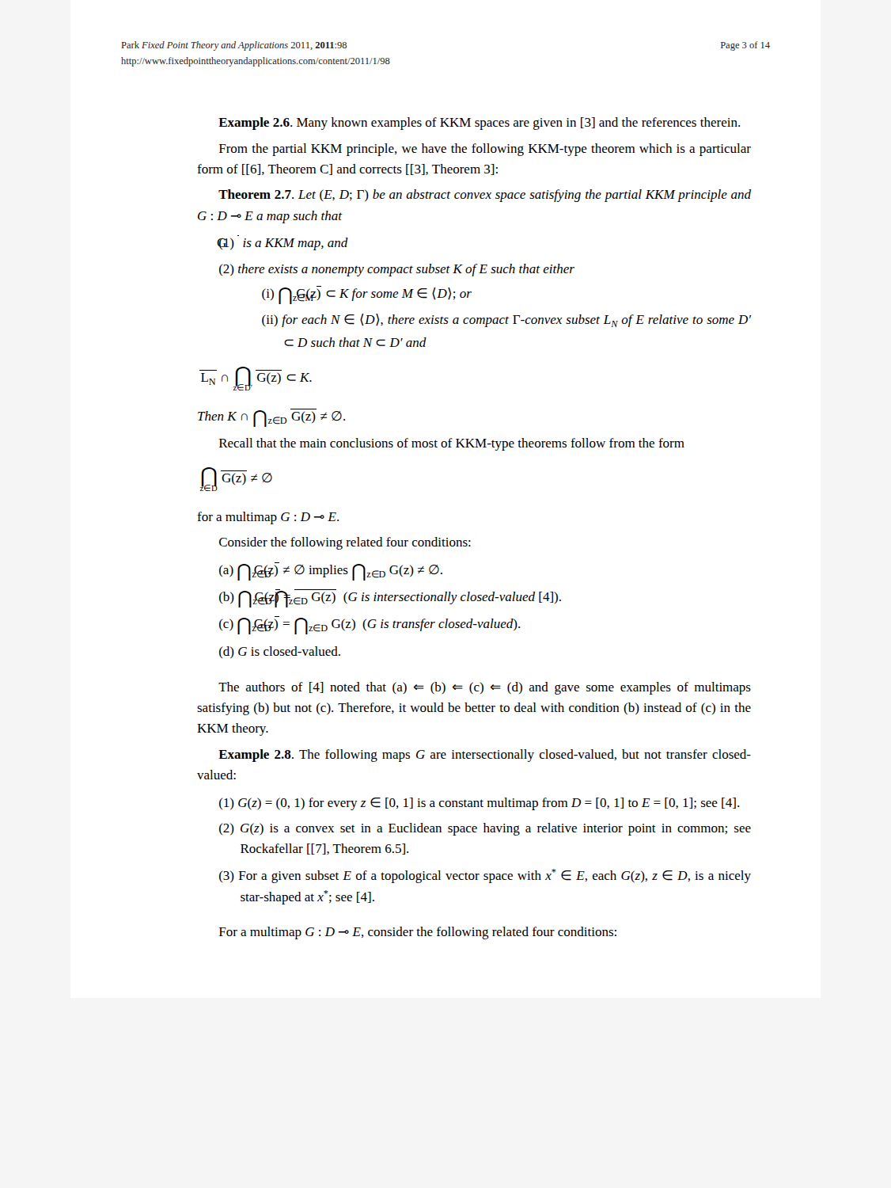Park Fixed Point Theory and Applications 2011, 2011:98
http://www.fixedpointtheoryandapplications.com/content/2011/1/98
Page 3 of 14
Example 2.6. Many known examples of KKM spaces are given in [3] and the references therein.
From the partial KKM principle, we have the following KKM-type theorem which is a particular form of [[6], Theorem C] and corrects [[3], Theorem 3]:
Theorem 2.7. Let (E, D; Γ) be an abstract convex space satisfying the partial KKM principle and G : D ⊸ E a map such that
(1) G is a KKM map, and
(2) there exists a nonempty compact subset K of E such that either
(i) ⋂z∈M G(z) ⊂ K for some M ∈ ⟨D⟩; or
(ii) for each N ∈ ⟨D⟩, there exists a compact Γ-convex subset LN of E relative to some D′ ⊂ D such that N ⊂ D′ and
LN ∩ ⋂z∈D′ G(z) ⊂ K.
Then K ∩ ⋂z∈D G(z) ≠ ∅.
Recall that the main conclusions of most of KKM-type theorems follow from the form
⋂z∈D G(z) ≠ ∅
for a multimap G : D ⊸ E.
Consider the following related four conditions:
(a) ⋂z∈D G(z) ≠ ∅ implies ⋂z∈D G(z) ≠ ∅.
(b) ⋂z∈D G(z) = ⋂z∈D G(z) (G is intersectionally closed-valued [4]).
(c) ⋂z∈D G(z) = ⋂z∈D G(z) (G is transfer closed-valued).
(d) G is closed-valued.
The authors of [4] noted that (a) ⇐ (b) ⇐ (c) ⇐ (d) and gave some examples of multimaps satisfying (b) but not (c). Therefore, it would be better to deal with condition (b) instead of (c) in the KKM theory.
Example 2.8. The following maps G are intersectionally closed-valued, but not transfer closed-valued:
(1) G(z) = (0, 1) for every z ∈ [0, 1] is a constant multimap from D = [0, 1] to E = [0, 1]; see [4].
(2) G(z) is a convex set in a Euclidean space having a relative interior point in common; see Rockafellar [[7], Theorem 6.5].
(3) For a given subset E of a topological vector space with x* ∈ E, each G(z), z ∈ D, is a nicely star-shaped at x*; see [4].
For a multimap G : D ⊸ E, consider the following related four conditions: